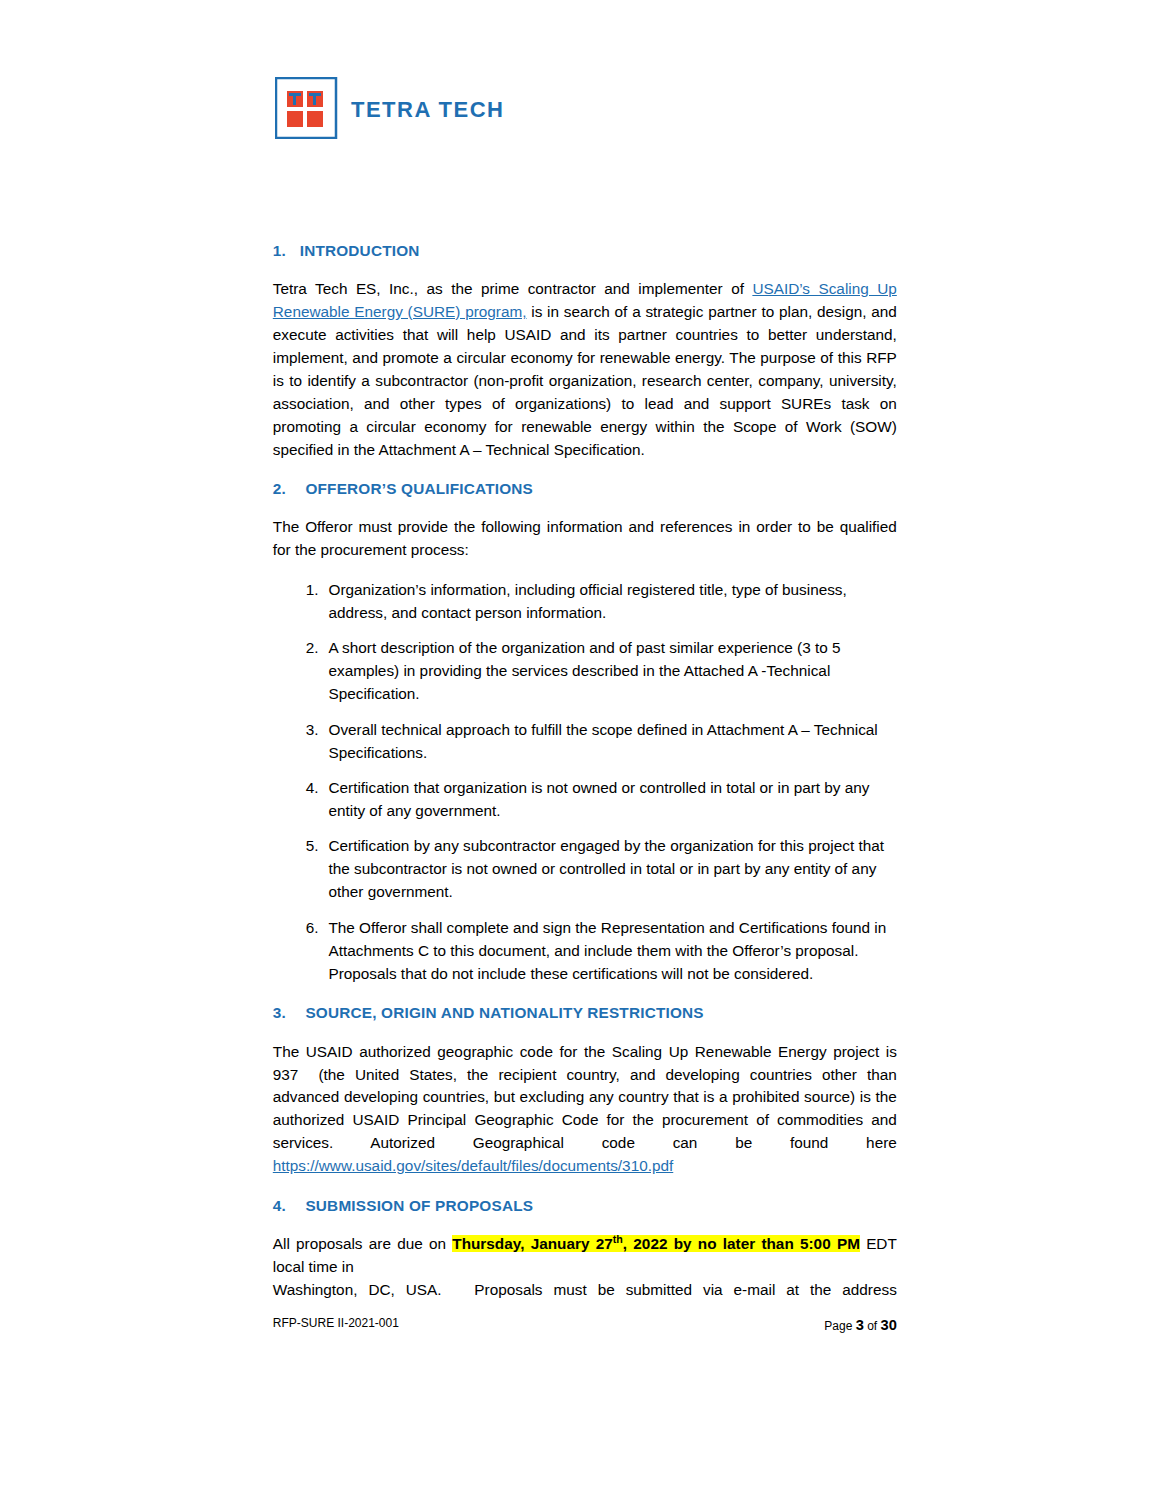TETRA TECH
1. INTRODUCTION
Tetra Tech ES, Inc., as the prime contractor and implementer of USAID’s Scaling Up Renewable Energy (SURE) program, is in search of a strategic partner to plan, design, and execute activities that will help USAID and its partner countries to better understand, implement, and promote a circular economy for renewable energy. The purpose of this RFP is to identify a subcontractor (non-profit organization, research center, company, university, association, and other types of organizations) to lead and support SUREs task on promoting a circular economy for renewable energy within the Scope of Work (SOW) specified in the Attachment A – Technical Specification.
2. OFFEROR’S QUALIFICATIONS
The Offeror must provide the following information and references in order to be qualified for the procurement process:
Organization’s information, including official registered title, type of business, address, and contact person information.
A short description of the organization and of past similar experience (3 to 5 examples) in providing the services described in the Attached A -Technical Specification.
Overall technical approach to fulfill the scope defined in Attachment A – Technical Specifications.
Certification that organization is not owned or controlled in total or in part by any entity of any government.
Certification by any subcontractor engaged by the organization for this project that the subcontractor is not owned or controlled in total or in part by any entity of any other government.
The Offeror shall complete and sign the Representation and Certifications found in Attachments C to this document, and include them with the Offeror’s proposal. Proposals that do not include these certifications will not be considered.
3. SOURCE, ORIGIN AND NATIONALITY RESTRICTIONS
The USAID authorized geographic code for the Scaling Up Renewable Energy project is 937 (the United States, the recipient country, and developing countries other than advanced developing countries, but excluding any country that is a prohibited source) is the authorized USAID Principal Geographic Code for the procurement of commodities and services. Autorized Geographical code can be found here https://www.usaid.gov/sites/default/files/documents/310.pdf
4. SUBMISSION OF PROPOSALS
All proposals are due on Thursday, January 27th, 2022 by no later than 5:00 PM EDT local time in Washington, DC, USA. Proposals must be submitted via e-mail at the address
RFP-SURE II-2021-001 Page 3 of 30